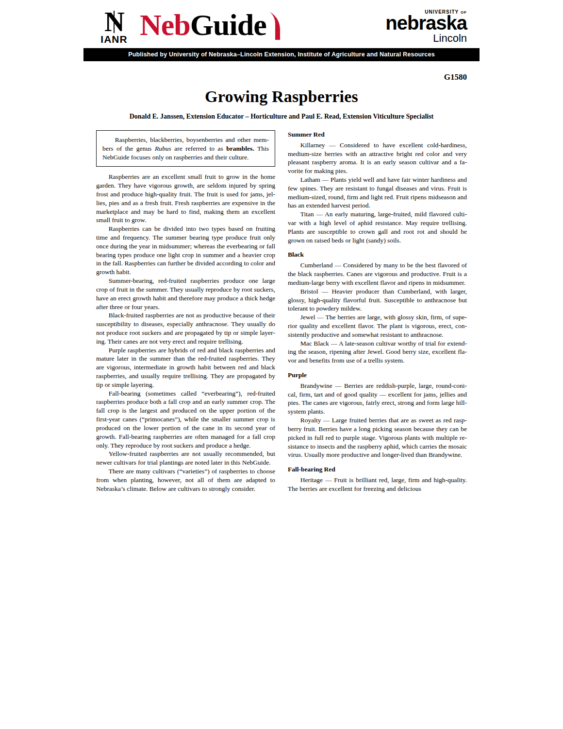N IANR
Neb Guide
UNIVERSITY OFnebraska
Lincoln
Published by University of Nebraska–Lincoln Extension, Institute of Agriculture and Natural Resources
G1580
Growing Raspberries
Donald E. Janssen, Extension Educator – Horticulture and Paul E. Read, Extension Viticulture Specialist
Raspberries, blackberries, boysenberries and other members of the genus Rubus are referred to as brambles. This NebGuide focuses only on raspberries and their culture.
Raspberries are an excellent small fruit to grow in the home garden. They have vigorous growth, are seldom injured by spring frost and produce high-quality fruit. The fruit is used for jams, jellies, pies and as a fresh fruit. Fresh raspberries are expensive in the marketplace and may be hard to find, making them an excellent small fruit to grow.
Raspberries can be divided into two types based on fruiting time and frequency. The summer bearing type produce fruit only once during the year in midsummer; whereas the everbearing or fall bearing types produce one light crop in summer and a heavier crop in the fall. Raspberries can further be divided according to color and growth habit.
Summer-bearing, red-fruited raspberries produce one large crop of fruit in the summer. They usually reproduce by root suckers, have an erect growth habit and therefore may produce a thick hedge after three or four years.
Black-fruited raspberries are not as productive because of their susceptibility to diseases, especially anthracnose. They usually do not produce root suckers and are propagated by tip or simple layering. Their canes are not very erect and require trellising.
Purple raspberries are hybrids of red and black raspberries and mature later in the summer than the red-fruited raspberries. They are vigorous, intermediate in growth habit between red and black raspberries, and usually require trellising. They are propagated by tip or simple layering.
Fall-bearing (sometimes called “everbearing”), red-fruited raspberries produce both a fall crop and an early summer crop. The fall crop is the largest and produced on the upper portion of the first-year canes (“primocanes”), while the smaller summer crop is produced on the lower portion of the cane in its second year of growth. Fall-bearing raspberries are often managed for a fall crop only. They reproduce by root suckers and produce a hedge.
Yellow-fruited raspberries are not usually recommended, but newer cultivars for trial plantings are noted later in this NebGuide.
There are many cultivars (“varieties”) of raspberries to choose from when planting, however, not all of them are adapted to Nebraska’s climate. Below are cultivars to strongly consider.
Summer Red
Killarney — Considered to have excellent cold-hardiness, medium-size berries with an attractive bright red color and very pleasant raspberry aroma. It is an early season cultivar and a favorite for making pies.
Latham — Plants yield well and have fair winter hardiness and few spines. They are resistant to fungal diseases and virus. Fruit is medium-sized, round, firm and light red. Fruit ripens midseason and has an extended harvest period.
Titan — An early maturing, large-fruited, mild flavored cultivar with a high level of aphid resistance. May require trellising. Plants are susceptible to crown gall and root rot and should be grown on raised beds or light (sandy) soils.
Black
Cumberland — Considered by many to be the best flavored of the black raspberries. Canes are vigorous and productive. Fruit is a medium-large berry with excellent flavor and ripens in midsummer.
Bristol — Heavier producer than Cumberland, with larger, glossy, high-quality flavorful fruit. Susceptible to anthracnose but tolerant to powdery mildew.
Jewel — The berries are large, with glossy skin, firm, of superior quality and excellent flavor. The plant is vigorous, erect, consistently productive and somewhat resistant to anthracnose.
Mac Black — A late-season cultivar worthy of trial for extending the season, ripening after Jewel. Good berry size, excellent flavor and benefits from use of a trellis system.
Purple
Brandywine — Berries are reddish-purple, large, round-conical, firm, tart and of good quality — excellent for jams, jellies and pies. The canes are vigorous, fairly erect, strong and form large hill-system plants.
Royalty — Large fruited berries that are as sweet as red raspberry fruit. Berries have a long picking season because they can be picked in full red to purple stage. Vigorous plants with multiple resistance to insects and the raspberry aphid, which carries the mosaic virus. Usually more productive and longer-lived than Brandywine.
Fall-bearing Red
Heritage — Fruit is brilliant red, large, firm and high-quality. The berries are excellent for freezing and delicious